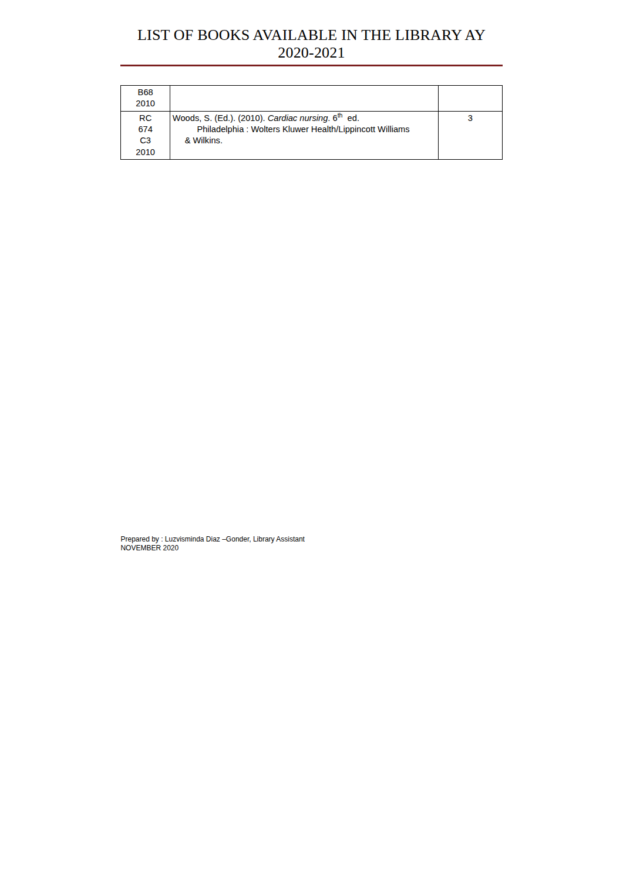LIST OF BOOKS AVAILABLE IN THE LIBRARY AY 2020-2021
| B68 2010 | | |
| RC 674 C3 2010 | Woods, S. (Ed.). (2010). Cardiac nursing . 6 th ed. Philadelphia : Wolters Kluwer Health/Lippincott Williams & Wilkins. | 3 |
Prepared by : Luzvisminda Diaz –Gonder, Library Assistant
NOVEMBER 2020